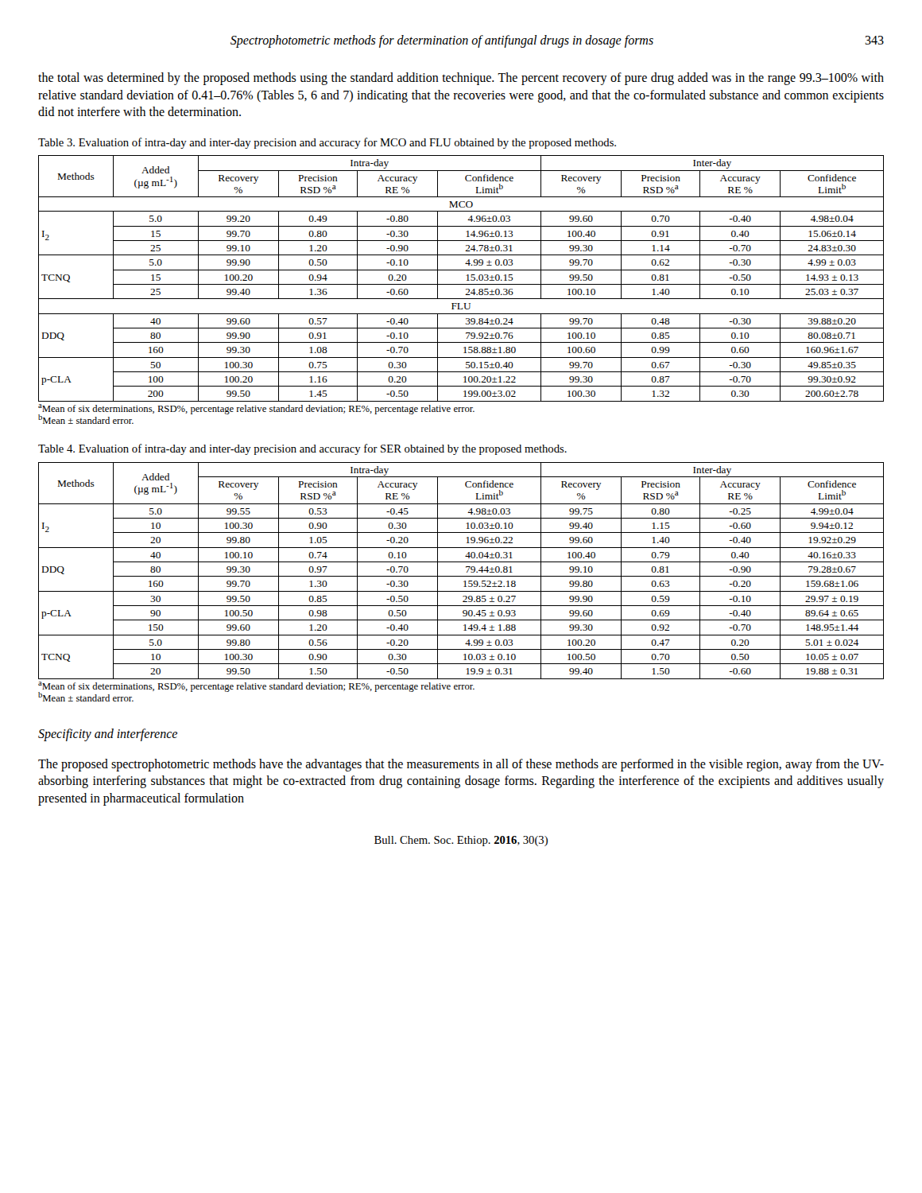Spectrophotometric methods for determination of antifungal drugs in dosage forms 343
the total was determined by the proposed methods using the standard addition technique. The percent recovery of pure drug added was in the range 99.3–100% with relative standard deviation of 0.41–0.76% (Tables 5, 6 and 7) indicating that the recoveries were good, and that the co-formulated substance and common excipients did not interfere with the determination.
Table 3. Evaluation of intra-day and inter-day precision and accuracy for MCO and FLU obtained by the proposed methods.
| Methods | Added (µg mL -1 ) | Intra-day | Inter-day |
| --- | --- | --- | --- |
| Recovery % | Precision RSD % a | Accuracy RE % | Confidence Limit b | Recovery % | Precision RSD % a | Accuracy RE % | Confidence Limit b |
| MCO |
| I 2 | 5.0 | 99.20 | 0.49 | -0.80 | 4.96±0.03 | 99.60 | 0.70 | -0.40 | 4.98±0.04 |
| 15 | 99.70 | 0.80 | -0.30 | 14.96±0.13 | 100.40 | 0.91 | 0.40 | 15.06±0.14 |
| 25 | 99.10 | 1.20 | -0.90 | 24.78±0.31 | 99.30 | 1.14 | -0.70 | 24.83±0.30 |
| TCNQ | 5.0 | 99.90 | 0.50 | -0.10 | 4.99 ± 0.03 | 99.70 | 0.62 | -0.30 | 4.99 ± 0.03 |
| 15 | 100.20 | 0.94 | 0.20 | 15.03±0.15 | 99.50 | 0.81 | -0.50 | 14.93 ± 0.13 |
| 25 | 99.40 | 1.36 | -0.60 | 24.85±0.36 | 100.10 | 1.40 | 0.10 | 25.03 ± 0.37 |
| FLU |
| DDQ | 40 | 99.60 | 0.57 | -0.40 | 39.84±0.24 | 99.70 | 0.48 | -0.30 | 39.88±0.20 |
| 80 | 99.90 | 0.91 | -0.10 | 79.92±0.76 | 100.10 | 0.85 | 0.10 | 80.08±0.71 |
| 160 | 99.30 | 1.08 | -0.70 | 158.88±1.80 | 100.60 | 0.99 | 0.60 | 160.96±1.67 |
| p-CLA | 50 | 100.30 | 0.75 | 0.30 | 50.15±0.40 | 99.70 | 0.67 | -0.30 | 49.85±0.35 |
| 100 | 100.20 | 1.16 | 0.20 | 100.20±1.22 | 99.30 | 0.87 | -0.70 | 99.30±0.92 |
| 200 | 99.50 | 1.45 | -0.50 | 199.00±3.02 | 100.30 | 1.32 | 0.30 | 200.60±2.78 |
aMean of six determinations, RSD%, percentage relative standard deviation; RE%, percentage relative error.
bMean ± standard error.
Table 4. Evaluation of intra-day and inter-day precision and accuracy for SER obtained by the proposed methods.
| Methods | Added (µg mL -1 ) | Intra-day | Inter-day |
| --- | --- | --- | --- |
| Recovery % | Precision RSD % a | Accuracy RE % | Confidence Limit b | Recovery % | Precision RSD % a | Accuracy RE % | Confidence Limit b |
| I 2 | 5.0 | 99.55 | 0.53 | -0.45 | 4.98±0.03 | 99.75 | 0.80 | -0.25 | 4.99±0.04 |
| 10 | 100.30 | 0.90 | 0.30 | 10.03±0.10 | 99.40 | 1.15 | -0.60 | 9.94±0.12 |
| 20 | 99.80 | 1.05 | -0.20 | 19.96±0.22 | 99.60 | 1.40 | -0.40 | 19.92±0.29 |
| DDQ | 40 | 100.10 | 0.74 | 0.10 | 40.04±0.31 | 100.40 | 0.79 | 0.40 | 40.16±0.33 |
| 80 | 99.30 | 0.97 | -0.70 | 79.44±0.81 | 99.10 | 0.81 | -0.90 | 79.28±0.67 |
| 160 | 99.70 | 1.30 | -0.30 | 159.52±2.18 | 99.80 | 0.63 | -0.20 | 159.68±1.06 |
| p-CLA | 30 | 99.50 | 0.85 | -0.50 | 29.85 ± 0.27 | 99.90 | 0.59 | -0.10 | 29.97 ± 0.19 |
| 90 | 100.50 | 0.98 | 0.50 | 90.45 ± 0.93 | 99.60 | 0.69 | -0.40 | 89.64 ± 0.65 |
| 150 | 99.60 | 1.20 | -0.40 | 149.4 ± 1.88 | 99.30 | 0.92 | -0.70 | 148.95±1.44 |
| TCNQ | 5.0 | 99.80 | 0.56 | -0.20 | 4.99 ± 0.03 | 100.20 | 0.47 | 0.20 | 5.01 ± 0.024 |
| 10 | 100.30 | 0.90 | 0.30 | 10.03 ± 0.10 | 100.50 | 0.70 | 0.50 | 10.05 ± 0.07 |
| 20 | 99.50 | 1.50 | -0.50 | 19.9 ± 0.31 | 99.40 | 1.50 | -0.60 | 19.88 ± 0.31 |
aMean of six determinations, RSD%, percentage relative standard deviation; RE%, percentage relative error.
bMean ± standard error.
Specificity and interference
The proposed spectrophotometric methods have the advantages that the measurements in all of these methods are performed in the visible region, away from the UV-absorbing interfering substances that might be co-extracted from drug containing dosage forms. Regarding the interference of the excipients and additives usually presented in pharmaceutical formulation
Bull. Chem. Soc. Ethiop. 2016, 30(3)